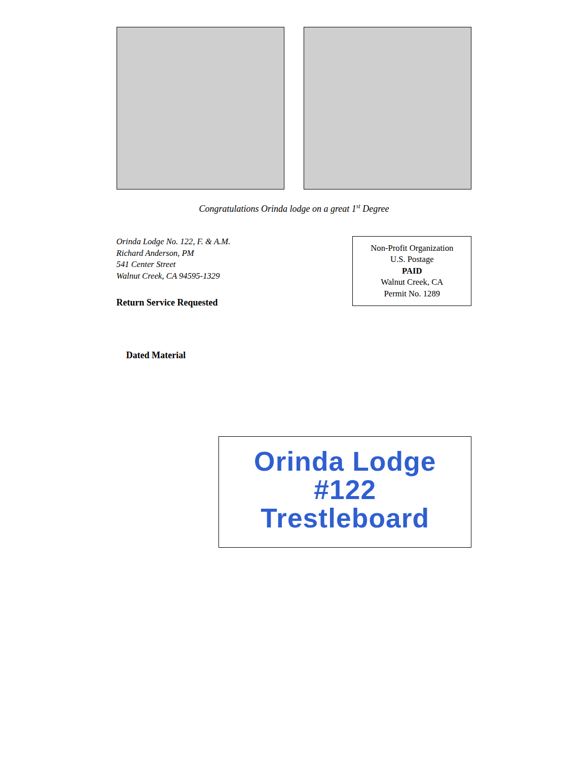Congratulations Orinda lodge on a great 1st Degree
Orinda Lodge No. 122, F. & A.M.
Richard Anderson, PM
541 Center Street
Walnut Creek, CA 94595-1329
Return Service Requested
Non-Profit Organization
U.S. Postage
PAID
Walnut Creek, CA
Permit No. 1289
Dated Material
Orinda Lodge #122
Trestleboard